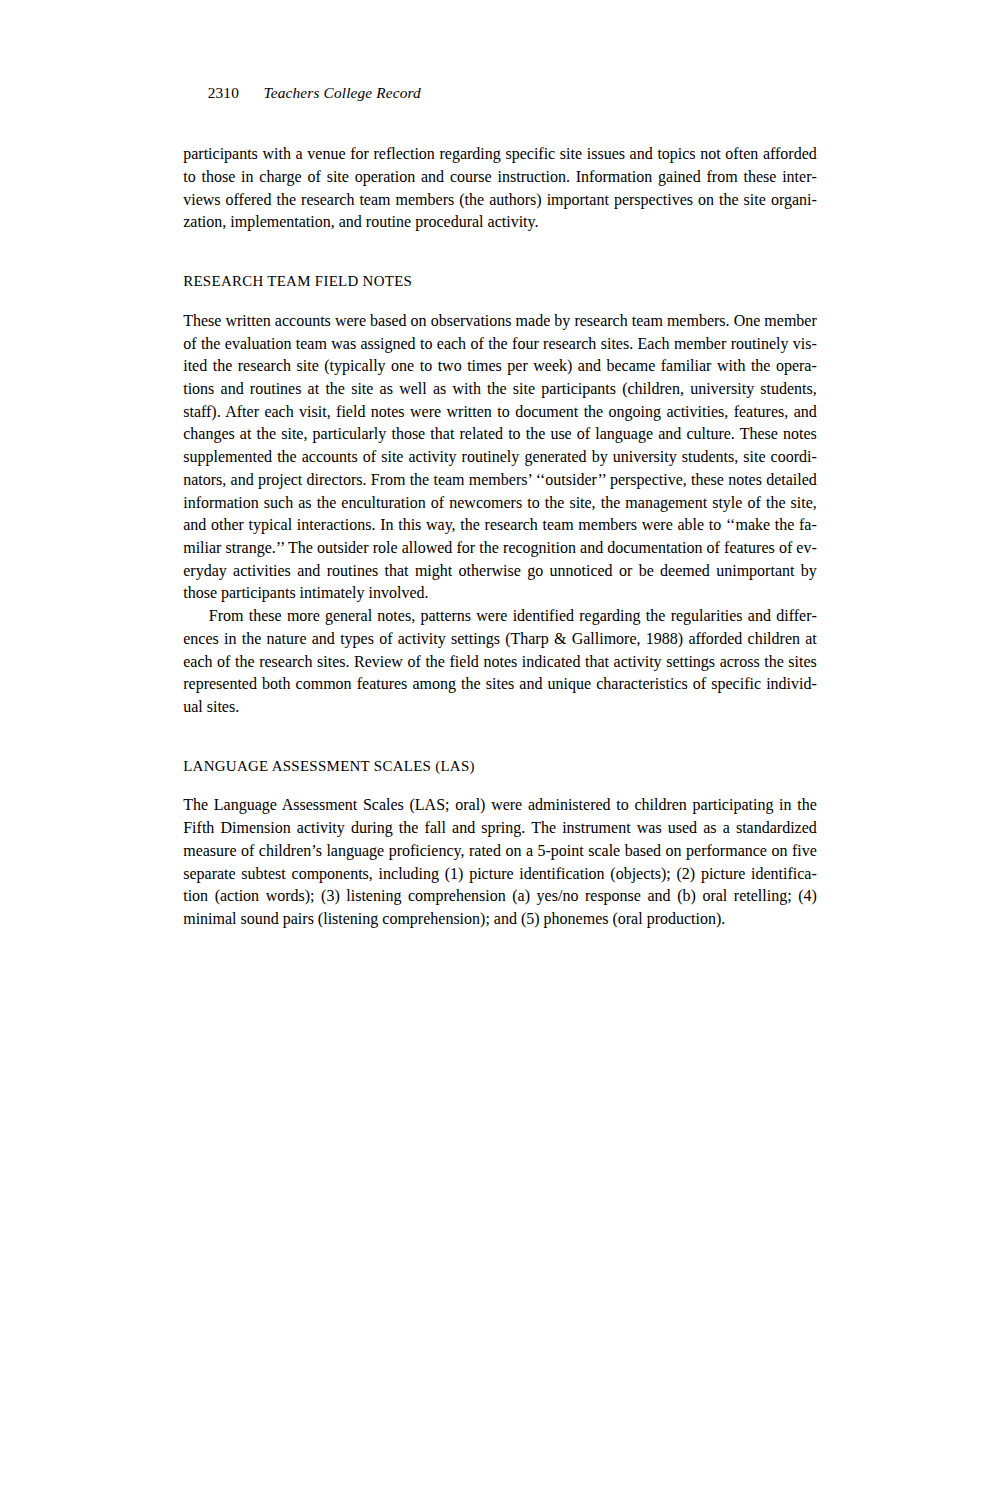2310 Teachers College Record
participants with a venue for reflection regarding specific site issues and topics not often afforded to those in charge of site operation and course instruction. Information gained from these interviews offered the research team members (the authors) important perspectives on the site organization, implementation, and routine procedural activity.
Research Team Field Notes
These written accounts were based on observations made by research team members. One member of the evaluation team was assigned to each of the four research sites. Each member routinely visited the research site (typically one to two times per week) and became familiar with the operations and routines at the site as well as with the site participants (children, university students, staff). After each visit, field notes were written to document the ongoing activities, features, and changes at the site, particularly those that related to the use of language and culture. These notes supplemented the accounts of site activity routinely generated by university students, site coordinators, and project directors. From the team members’ ‘‘outsider’’ perspective, these notes detailed information such as the enculturation of newcomers to the site, the management style of the site, and other typical interactions. In this way, the research team members were able to ‘‘make the familiar strange.’’ The outsider role allowed for the recognition and documentation of features of everyday activities and routines that might otherwise go unnoticed or be deemed unimportant by those participants intimately involved.
From these more general notes, patterns were identified regarding the regularities and differences in the nature and types of activity settings (Tharp & Gallimore, 1988) afforded children at each of the research sites. Review of the field notes indicated that activity settings across the sites represented both common features among the sites and unique characteristics of specific individual sites.
Language Assessment Scales (LAS)
The Language Assessment Scales (LAS; oral) were administered to children participating in the Fifth Dimension activity during the fall and spring. The instrument was used as a standardized measure of children’s language proficiency, rated on a 5-point scale based on performance on five separate subtest components, including (1) picture identification (objects); (2) picture identification (action words); (3) listening comprehension (a) yes/no response and (b) oral retelling; (4) minimal sound pairs (listening comprehension); and (5) phonemes (oral production).